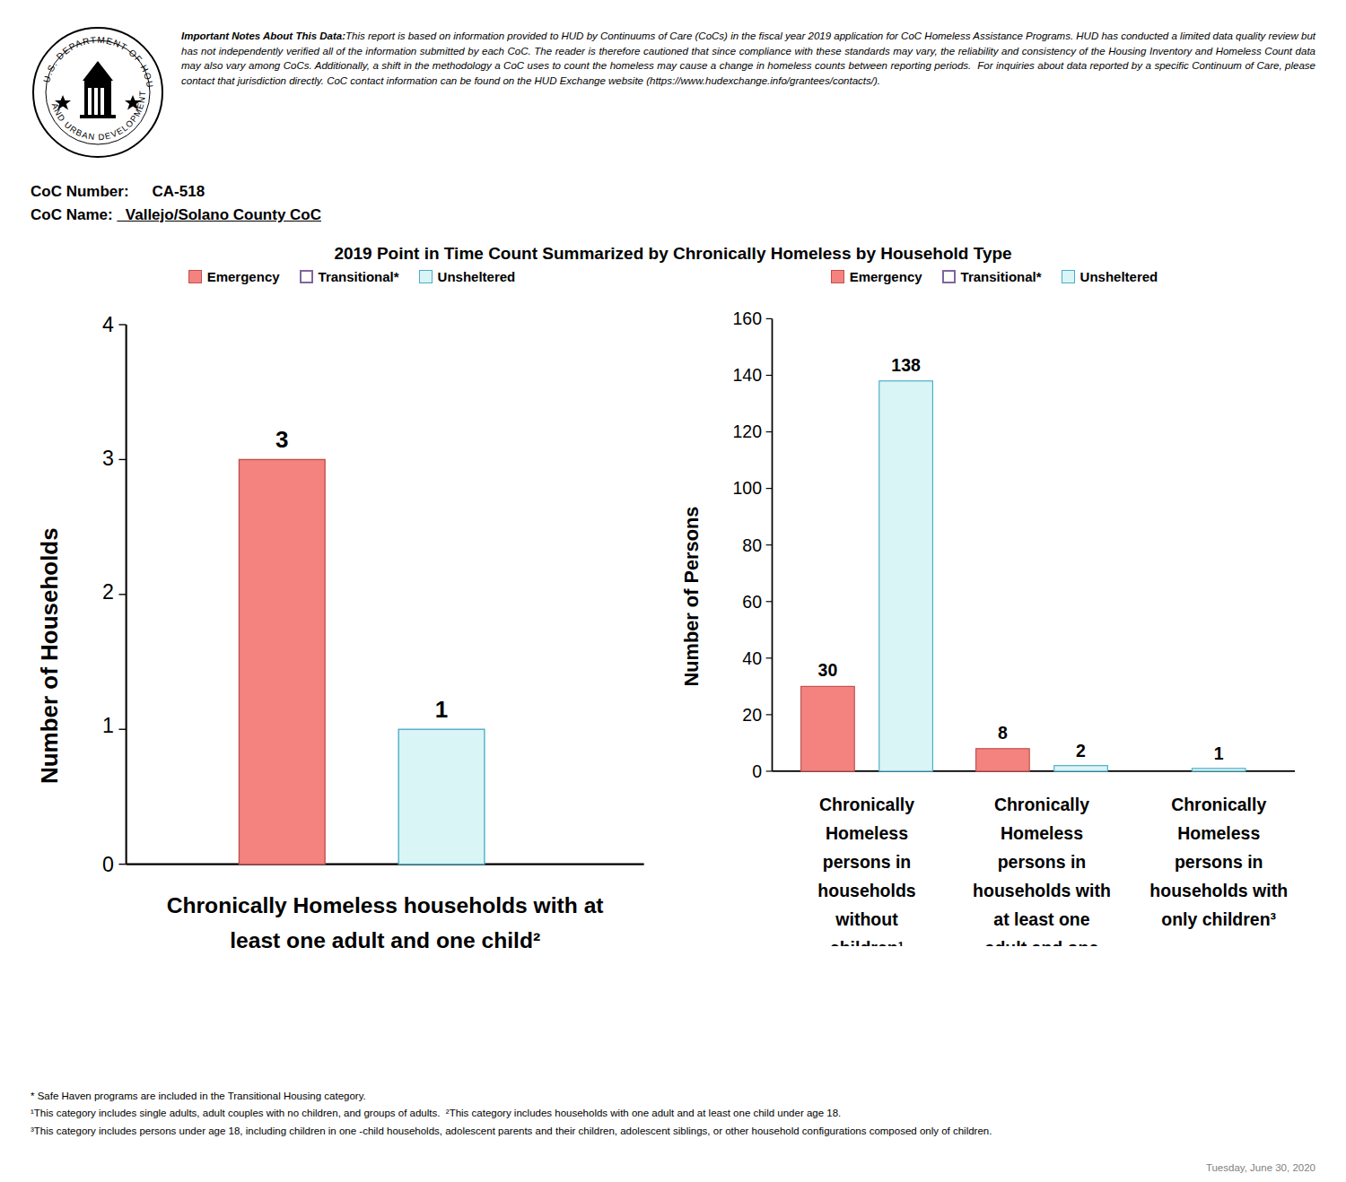U.S. DEPARTMENT OF HOUSING AND URBAN DEVELOPMENT
Important Notes About This Data: This report is based on information provided to HUD by Continuums of Care (CoCs) in the fiscal year 2019 application for CoC Homeless Assistance Programs. HUD has conducted a limited data quality review but has not independently verified all of the information submitted by each CoC. The reader is therefore cautioned that since compliance with these standards may vary, the reliability and consistency of the Housing Inventory and Homeless Count data may also vary among CoCs. Additionally, a shift in the methodology a CoC uses to count the homeless may cause a change in homeless counts between reporting periods. For inquiries about data reported by a specific Continuum of Care, please contact that jurisdiction directly. CoC contact information can be found on the HUD Exchange website (https://www.hudexchange.info/grantees/contacts/).
CoC Number:CA-518
CoC Name: Vallejo/Solano County CoC
2019 Point in Time Count Summarized by Chronically Homeless by Household Type
Emergency Transitional* Unsheltered
Emergency Transitional* Unsheltered
Number of Households 4 3 2 1 0 Emergency = 3 -> y 140 3 1 Chronically Homeless households with at least one adult and one child²
Number of Persons 160 140 120 100 80 60 40 20 0 scale: 160 units = 440 px => 2.75 px per unit 30 138 8 2 1 Chronically Homeless persons in households without children¹ Chronically Homeless persons in households with at least one adult and one child² Chronically Homeless persons in households with only children³
* Safe Haven programs are included in the Transitional Housing category.
¹This category includes single adults, adult couples with no children, and groups of adults. ²This category includes households with one adult and at least one child under age 18.
³This category includes persons under age 18, including children in one -child households, adolescent parents and their children, adolescent siblings, or other household configurations composed only of children.
Tuesday, June 30, 2020